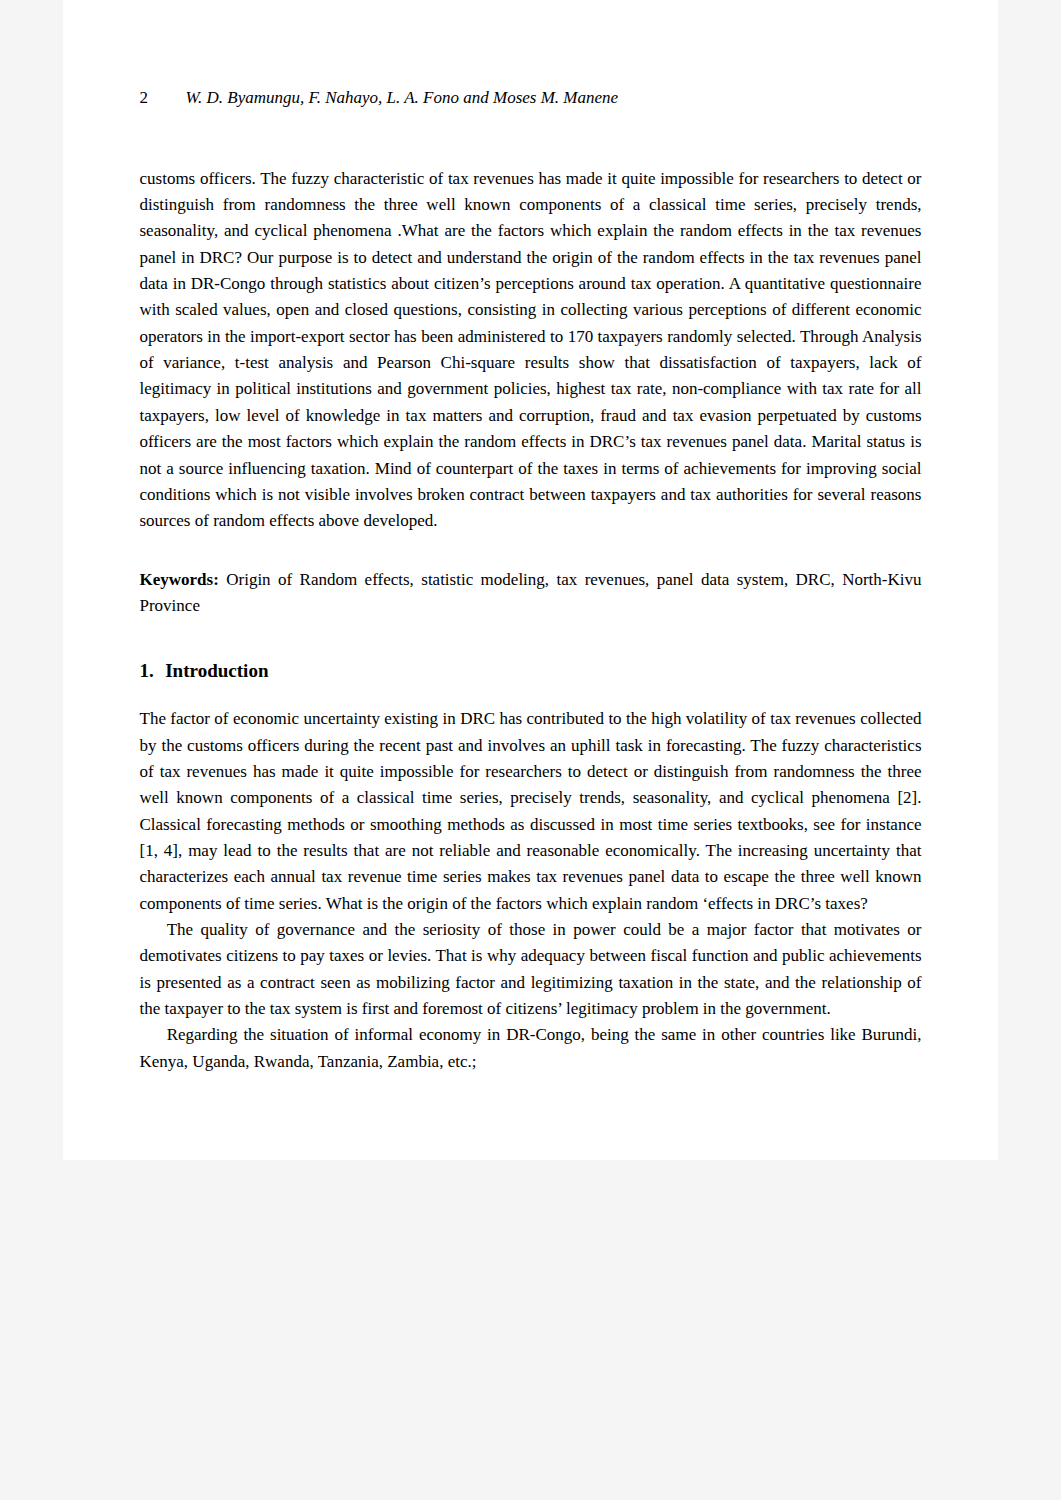2 W. D. Byamungu, F. Nahayo, L. A. Fono and Moses M. Manene
customs officers. The fuzzy characteristic of tax revenues has made it quite impossible for researchers to detect or distinguish from randomness the three well known components of a classical time series, precisely trends, seasonality, and cyclical phenomena .What are the factors which explain the random effects in the tax revenues panel in DRC? Our purpose is to detect and understand the origin of the random effects in the tax revenues panel data in DR-Congo through statistics about citizen’s perceptions around tax operation. A quantitative questionnaire with scaled values, open and closed questions, consisting in collecting various perceptions of different economic operators in the import-export sector has been administered to 170 taxpayers randomly selected. Through Analysis of variance, t-test analysis and Pearson Chi-square results show that dissatisfaction of taxpayers, lack of legitimacy in political institutions and government policies, highest tax rate, non-compliance with tax rate for all taxpayers, low level of knowledge in tax matters and corruption, fraud and tax evasion perpetuated by customs officers are the most factors which explain the random effects in DRC’s tax revenues panel data. Marital status is not a source influencing taxation. Mind of counterpart of the taxes in terms of achievements for improving social conditions which is not visible involves broken contract between taxpayers and tax authorities for several reasons sources of random effects above developed.
Keywords: Origin of Random effects, statistic modeling, tax revenues, panel data system, DRC, North-Kivu Province
1. Introduction
The factor of economic uncertainty existing in DRC has contributed to the high volatility of tax revenues collected by the customs officers during the recent past and involves an uphill task in forecasting. The fuzzy characteristics of tax revenues has made it quite impossible for researchers to detect or distinguish from randomness the three well known components of a classical time series, precisely trends, seasonality, and cyclical phenomena [2]. Classical forecasting methods or smoothing methods as discussed in most time series textbooks, see for instance [1, 4], may lead to the results that are not reliable and reasonable economically. The increasing uncertainty that characterizes each annual tax revenue time series makes tax revenues panel data to escape the three well known components of time series. What is the origin of the factors which explain random ‘effects in DRC’s taxes?
The quality of governance and the seriosity of those in power could be a major factor that motivates or demotivates citizens to pay taxes or levies. That is why adequacy between fiscal function and public achievements is presented as a contract seen as mobilizing factor and legitimizing taxation in the state, and the relationship of the taxpayer to the tax system is first and foremost of citizens’ legitimacy problem in the government.
Regarding the situation of informal economy in DR-Congo, being the same in other countries like Burundi, Kenya, Uganda, Rwanda, Tanzania, Zambia, etc.;